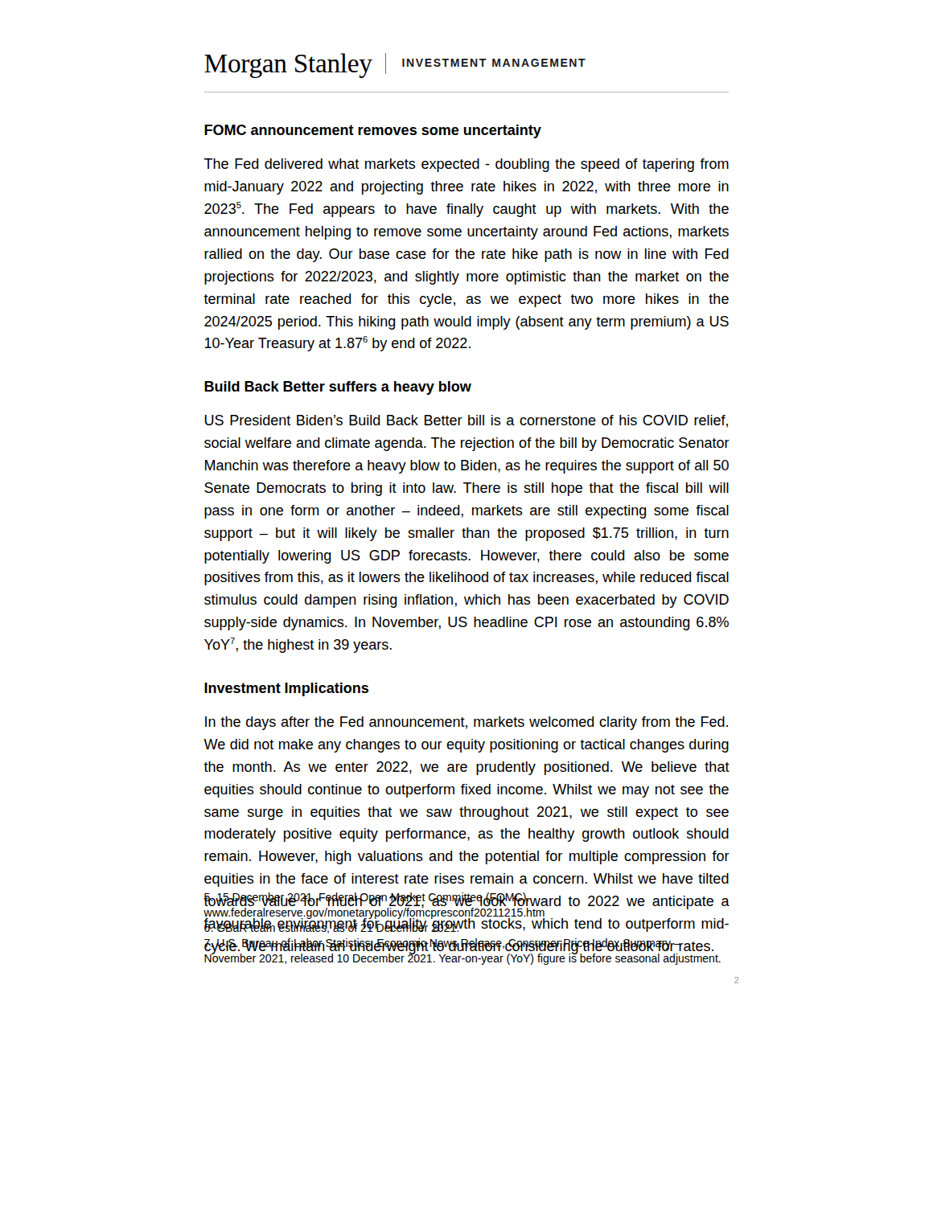Morgan Stanley Investment Management
FOMC announcement removes some uncertainty
The Fed delivered what markets expected - doubling the speed of tapering from mid-January 2022 and projecting three rate hikes in 2022, with three more in 20235. The Fed appears to have finally caught up with markets. With the announcement helping to remove some uncertainty around Fed actions, markets rallied on the day. Our base case for the rate hike path is now in line with Fed projections for 2022/2023, and slightly more optimistic than the market on the terminal rate reached for this cycle, as we expect two more hikes in the 2024/2025 period. This hiking path would imply (absent any term premium) a US 10-Year Treasury at 1.876 by end of 2022.
Build Back Better suffers a heavy blow
US President Biden’s Build Back Better bill is a cornerstone of his COVID relief, social welfare and climate agenda. The rejection of the bill by Democratic Senator Manchin was therefore a heavy blow to Biden, as he requires the support of all 50 Senate Democrats to bring it into law. There is still hope that the fiscal bill will pass in one form or another – indeed, markets are still expecting some fiscal support – but it will likely be smaller than the proposed $1.75 trillion, in turn potentially lowering US GDP forecasts. However, there could also be some positives from this, as it lowers the likelihood of tax increases, while reduced fiscal stimulus could dampen rising inflation, which has been exacerbated by COVID supply-side dynamics. In November, US headline CPI rose an astounding 6.8% YoY7, the highest in 39 years.
Investment Implications
In the days after the Fed announcement, markets welcomed clarity from the Fed. We did not make any changes to our equity positioning or tactical changes during the month. As we enter 2022, we are prudently positioned. We believe that equities should continue to outperform fixed income. Whilst we may not see the same surge in equities that we saw throughout 2021, we still expect to see moderately positive equity performance, as the healthy growth outlook should remain. However, high valuations and the potential for multiple compression for equities in the face of interest rate rises remain a concern. Whilst we have tilted towards value for much of 2021, as we look forward to 2022 we anticipate a favourable environment for quality growth stocks, which tend to outperform mid-cycle. We maintain an underweight to duration considering the outlook for rates.
5. 15 December 2021. Federal Open Market Committee (FOMC).
www.federalreserve.gov/monetarypolicy/fomcpresconf20211215.htm
6. GBaR team estimates, as of 21 December 2021.
7. U.S. Bureau of Labor Statistics, Economic News Release, Consumer Price Index Summary –
November 2021, released 10 December 2021. Year-on-year (YoY) figure is before seasonal adjustment.
2